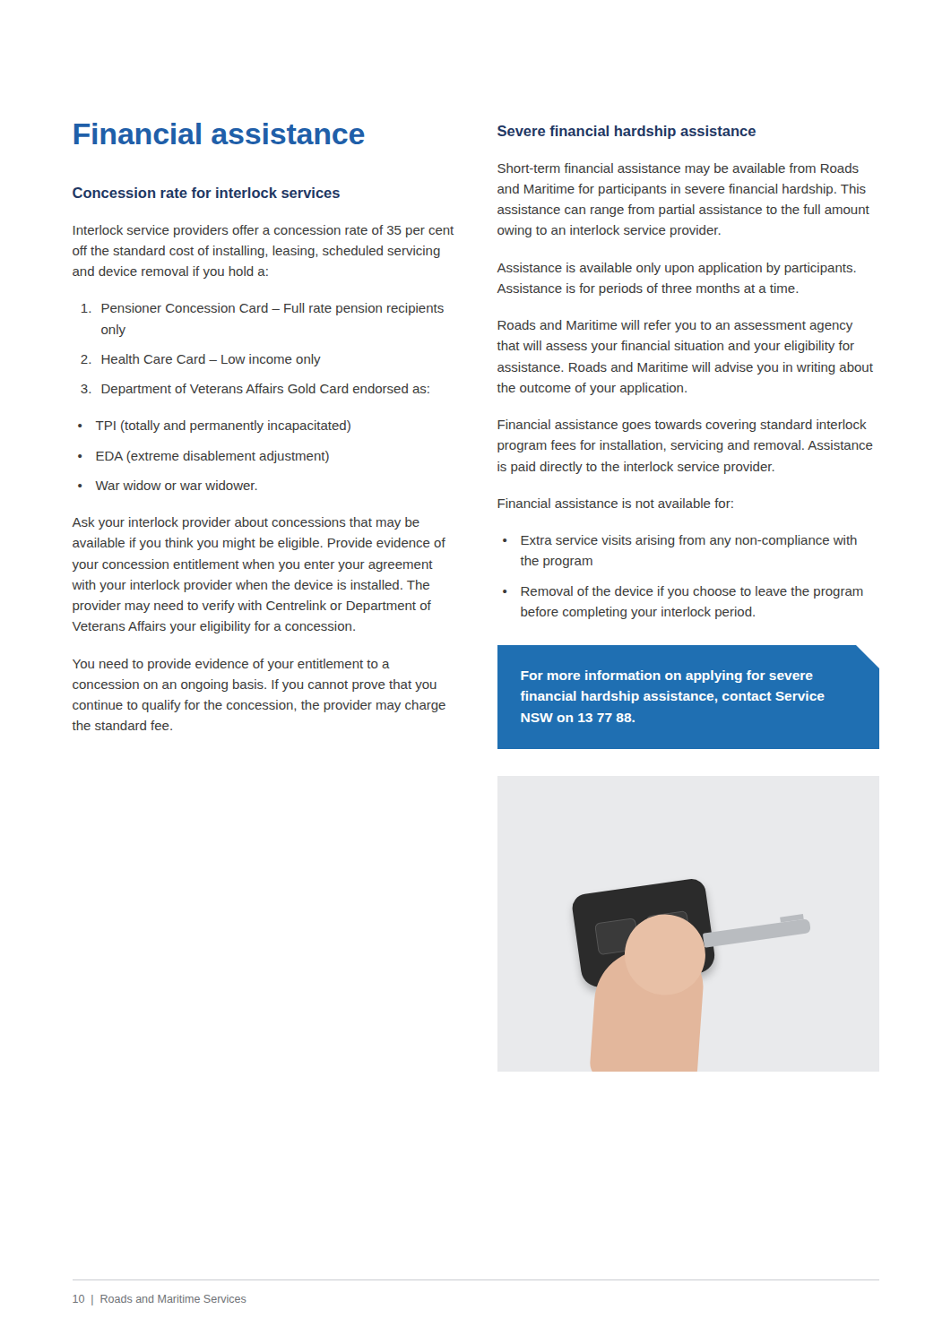Financial assistance
Concession rate for interlock services
Interlock service providers offer a concession rate of 35 per cent off the standard cost of installing, leasing, scheduled servicing and device removal if you hold a:
Pensioner Concession Card – Full rate pension recipients only
Health Care Card – Low income only
Department of Veterans Affairs Gold Card endorsed as:
TPI (totally and permanently incapacitated)
EDA (extreme disablement adjustment)
War widow or war widower.
Ask your interlock provider about concessions that may be available if you think you might be eligible. Provide evidence of your concession entitlement when you enter your agreement with your interlock provider when the device is installed. The provider may need to verify with Centrelink or Department of Veterans Affairs your eligibility for a concession.
You need to provide evidence of your entitlement to a concession on an ongoing basis. If you cannot prove that you continue to qualify for the concession, the provider may charge the standard fee.
Severe financial hardship assistance
Short-term financial assistance may be available from Roads and Maritime for participants in severe financial hardship. This assistance can range from partial assistance to the full amount owing to an interlock service provider.
Assistance is available only upon application by participants. Assistance is for periods of three months at a time.
Roads and Maritime will refer you to an assessment agency that will assess your financial situation and your eligibility for assistance. Roads and Maritime will advise you in writing about the outcome of your application.
Financial assistance goes towards covering standard interlock program fees for installation, servicing and removal. Assistance is paid directly to the interlock service provider.
Financial assistance is not available for:
Extra service visits arising from any non-compliance with the program
Removal of the device if you choose to leave the program before completing your interlock period.
For more information on applying for severe financial hardship assistance, contact Service NSW on 13 77 88.
10 | Roads and Maritime Services